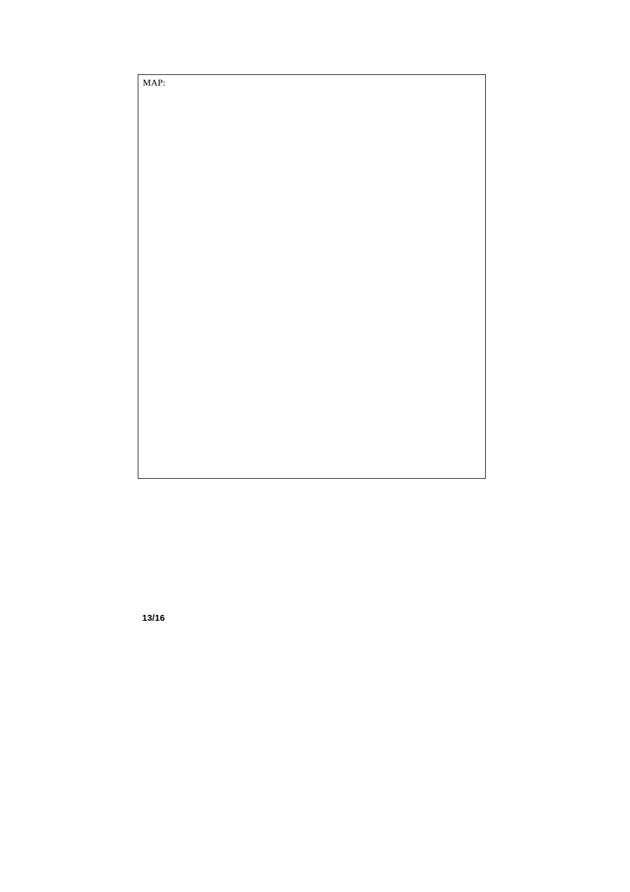MAP:
13/16